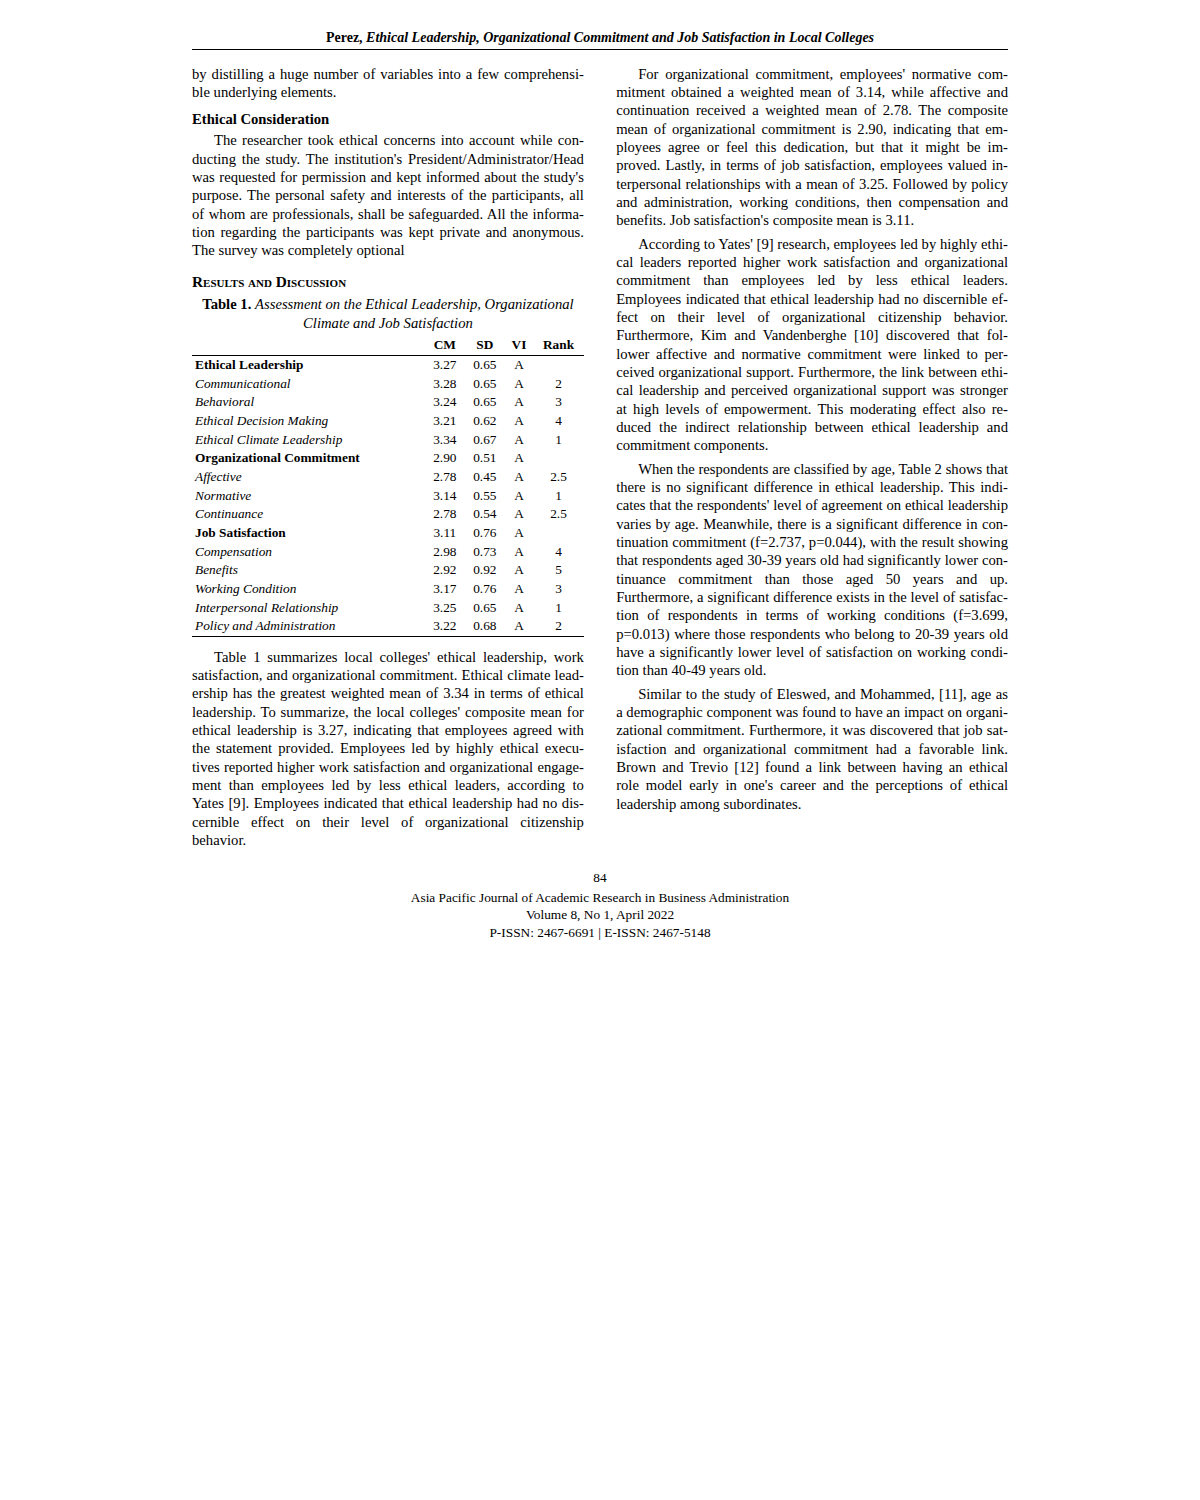Perez, Ethical Leadership, Organizational Commitment and Job Satisfaction in Local Colleges
by distilling a huge number of variables into a few comprehensible underlying elements.
Ethical Consideration
The researcher took ethical concerns into account while conducting the study. The institution's President/Administrator/Head was requested for permission and kept informed about the study's purpose. The personal safety and interests of the participants, all of whom are professionals, shall be safeguarded. All the information regarding the participants was kept private and anonymous. The survey was completely optional
Results and Discussion
Table 1. Assessment on the Ethical Leadership, Organizational Climate and Job Satisfaction
| | CM | SD | VI | Rank |
| --- | --- | --- | --- | --- |
| Ethical Leadership | 3.27 | 0.65 | A | |
| Communicational | 3.28 | 0.65 | A | 2 |
| Behavioral | 3.24 | 0.65 | A | 3 |
| Ethical Decision Making | 3.21 | 0.62 | A | 4 |
| Ethical Climate Leadership | 3.34 | 0.67 | A | 1 |
| Organizational Commitment | 2.90 | 0.51 | A | |
| Affective | 2.78 | 0.45 | A | 2.5 |
| Normative | 3.14 | 0.55 | A | 1 |
| Continuance | 2.78 | 0.54 | A | 2.5 |
| Job Satisfaction | 3.11 | 0.76 | A | |
| Compensation | 2.98 | 0.73 | A | 4 |
| Benefits | 2.92 | 0.92 | A | 5 |
| Working Condition | 3.17 | 0.76 | A | 3 |
| Interpersonal Relationship | 3.25 | 0.65 | A | 1 |
| Policy and Administration | 3.22 | 0.68 | A | 2 |
Table 1 summarizes local colleges' ethical leadership, work satisfaction, and organizational commitment. Ethical climate leadership has the greatest weighted mean of 3.34 in terms of ethical leadership. To summarize, the local colleges' composite mean for ethical leadership is 3.27, indicating that employees agreed with the statement provided. Employees led by highly ethical executives reported higher work satisfaction and organizational engagement than employees led by less ethical leaders, according to Yates [9]. Employees indicated that ethical leadership had no discernible effect on their level of organizational citizenship behavior.
For organizational commitment, employees' normative commitment obtained a weighted mean of 3.14, while affective and continuation received a weighted mean of 2.78. The composite mean of organizational commitment is 2.90, indicating that employees agree or feel this dedication, but that it might be improved. Lastly, in terms of job satisfaction, employees valued interpersonal relationships with a mean of 3.25. Followed by policy and administration, working conditions, then compensation and benefits. Job satisfaction's composite mean is 3.11.
According to Yates' [9] research, employees led by highly ethical leaders reported higher work satisfaction and organizational commitment than employees led by less ethical leaders. Employees indicated that ethical leadership had no discernible effect on their level of organizational citizenship behavior. Furthermore, Kim and Vandenberghe [10] discovered that follower affective and normative commitment were linked to perceived organizational support. Furthermore, the link between ethical leadership and perceived organizational support was stronger at high levels of empowerment. This moderating effect also reduced the indirect relationship between ethical leadership and commitment components.
When the respondents are classified by age, Table 2 shows that there is no significant difference in ethical leadership. This indicates that the respondents' level of agreement on ethical leadership varies by age. Meanwhile, there is a significant difference in continuation commitment (f=2.737, p=0.044), with the result showing that respondents aged 30-39 years old had significantly lower continuance commitment than those aged 50 years and up. Furthermore, a significant difference exists in the level of satisfaction of respondents in terms of working conditions (f=3.699, p=0.013) where those respondents who belong to 20-39 years old have a significantly lower level of satisfaction on working condition than 40-49 years old.
Similar to the study of Eleswed, and Mohammed, [11], age as a demographic component was found to have an impact on organizational commitment. Furthermore, it was discovered that job satisfaction and organizational commitment had a favorable link. Brown and Trevio [12] found a link between having an ethical role model early in one's career and the perceptions of ethical leadership among subordinates.
84 Asia Pacific Journal of Academic Research in Business Administration
Volume 8, No 1, April 2022
P-ISSN: 2467-6691 | E-ISSN: 2467-5148